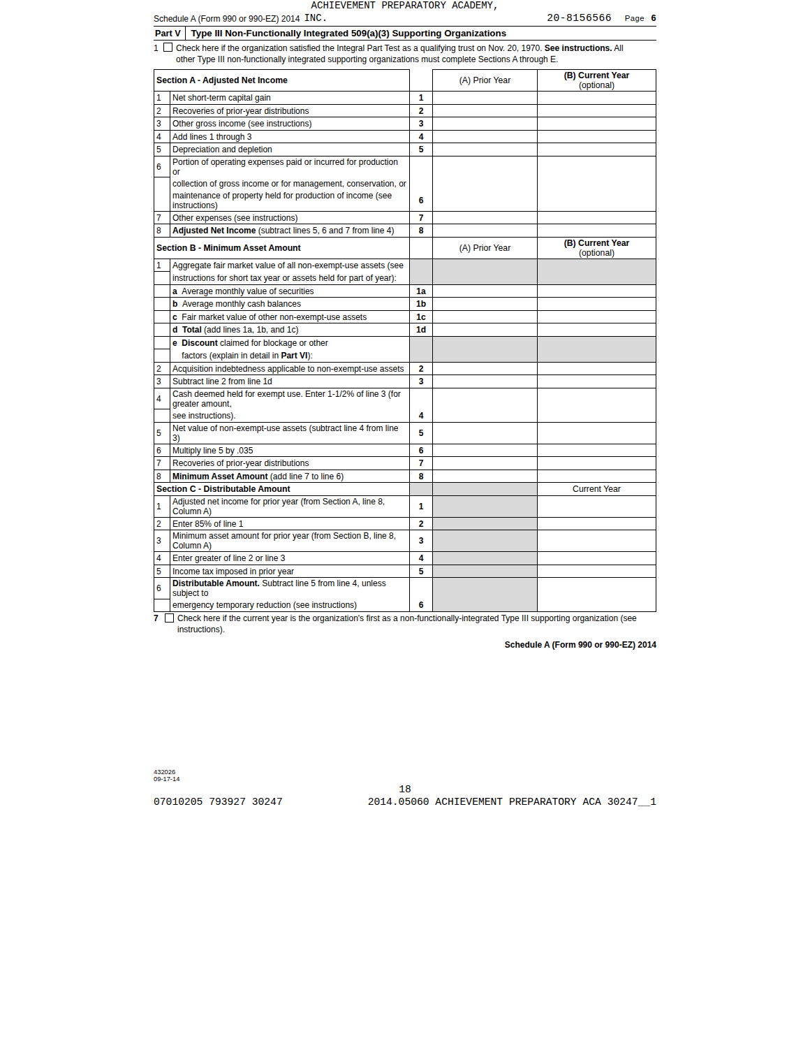ACHIEVEMENT PREPARATORY ACADEMY,
Schedule A (Form 990 or 990-EZ) 2014
INC.
20-8156566 Page 6
Part V
Type III Non-Functionally Integrated 509(a)(3) Supporting Organizations
1
Check here if the organization satisfied the Integral Part Test as a qualifying trust on Nov. 20, 1970. See instructions. All
other Type III non-functionally integrated supporting organizations must complete Sections A through E.
| Section A - Adjusted Net Income | | (A) Prior Year | (B) Current Year (optional) |
| 1 | Net short-term capital gain | 1 | | |
| 2 | Recoveries of prior-year distributions | 2 | | |
| 3 | Other gross income (see instructions) | 3 | | |
| 4 | Add lines 1 through 3 | 4 | | |
| 5 | Depreciation and depletion | 5 | | |
| 6 | Portion of operating expenses paid or incurred for production or | | | |
| | collection of gross income or for management, conservation, or | | | |
| | maintenance of property held for production of income (see instructions) | 6 | | |
| 7 | Other expenses (see instructions) | 7 | | |
| 8 | Adjusted Net Income (subtract lines 5, 6 and 7 from line 4) | 8 | | |
| Section B - Minimum Asset Amount | | (A) Prior Year | (B) Current Year (optional) |
| 1 | Aggregate fair market value of all non-exempt-use assets (see | | | |
| | instructions for short tax year or assets held for part of year): | | | |
| | a Average monthly value of securities | 1a | | |
| | b Average monthly cash balances | 1b | | |
| | c Fair market value of other non-exempt-use assets | 1c | | |
| | d Total (add lines 1a, 1b, and 1c) | 1d | | |
| | e Discount claimed for blockage or other | | | |
| | factors (explain in detail in Part VI ): | | | |
| 2 | Acquisition indebtedness applicable to non-exempt-use assets | 2 | | |
| 3 | Subtract line 2 from line 1d | 3 | | |
| 4 | Cash deemed held for exempt use. Enter 1-1/2% of line 3 (for greater amount, | | | |
| | see instructions). | 4 | | |
| 5 | Net value of non-exempt-use assets (subtract line 4 from line 3) | 5 | | |
| 6 | Multiply line 5 by .035 | 6 | | |
| 7 | Recoveries of prior-year distributions | 7 | | |
| 8 | Minimum Asset Amount (add line 7 to line 6) | 8 | | |
| Section C - Distributable Amount | | | Current Year |
| 1 | Adjusted net income for prior year (from Section A, line 8, Column A) | 1 | | |
| 2 | Enter 85% of line 1 | 2 | | |
| 3 | Minimum asset amount for prior year (from Section B, line 8, Column A) | 3 | | |
| 4 | Enter greater of line 2 or line 3 | 4 | | |
| 5 | Income tax imposed in prior year | 5 | | |
| 6 | Distributable Amount. Subtract line 5 from line 4, unless subject to | | | |
| | emergency temporary reduction (see instructions) | 6 | | |
7
Check here if the current year is the organization's first as a non-functionally-integrated Type III supporting organization (see
instructions).
Schedule A (Form 990 or 990-EZ) 2014
432026
09-17-14
18
07010205 793927 30247
2014.05060 ACHIEVEMENT PREPARATORY ACA 30247__1